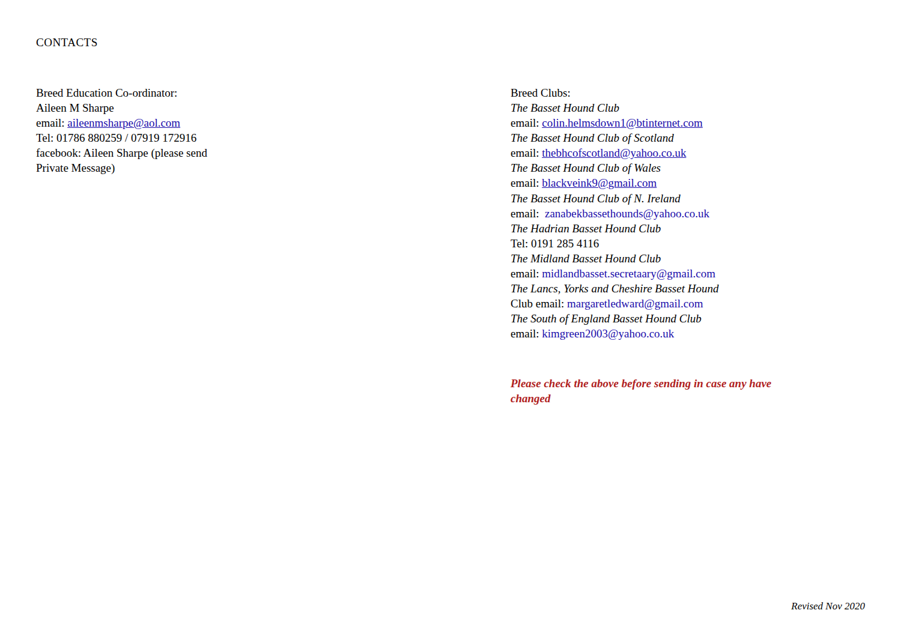CONTACTS
Breed Education Co-ordinator:
Aileen M Sharpe
email: aileenmsharpe@aol.com
Tel: 01786 880259 / 07919 172916
facebook: Aileen Sharpe (please send
Private Message)
Breed Clubs:
The Basset Hound Club
email: colin.helmsdown1@btinternet.com
The Basset Hound Club of Scotland
email: thebhcofscotland@yahoo.co.uk
The Basset Hound Club of Wales
email: blackveink9@gmail.com
The Basset Hound Club of N. Ireland
email: zanabekbassethounds@yahoo.co.uk
The Hadrian Basset Hound Club
Tel: 0191 285 4116
The Midland Basset Hound Club
email: midlandbasset.secretaary@gmail.com
The Lancs, Yorks and Cheshire Basset Hound
Club email: margaretledward@gmail.com
The South of England Basset Hound Club
email: kimgreen2003@yahoo.co.uk
Please check the above before sending in case any have changed
Revised Nov 2020